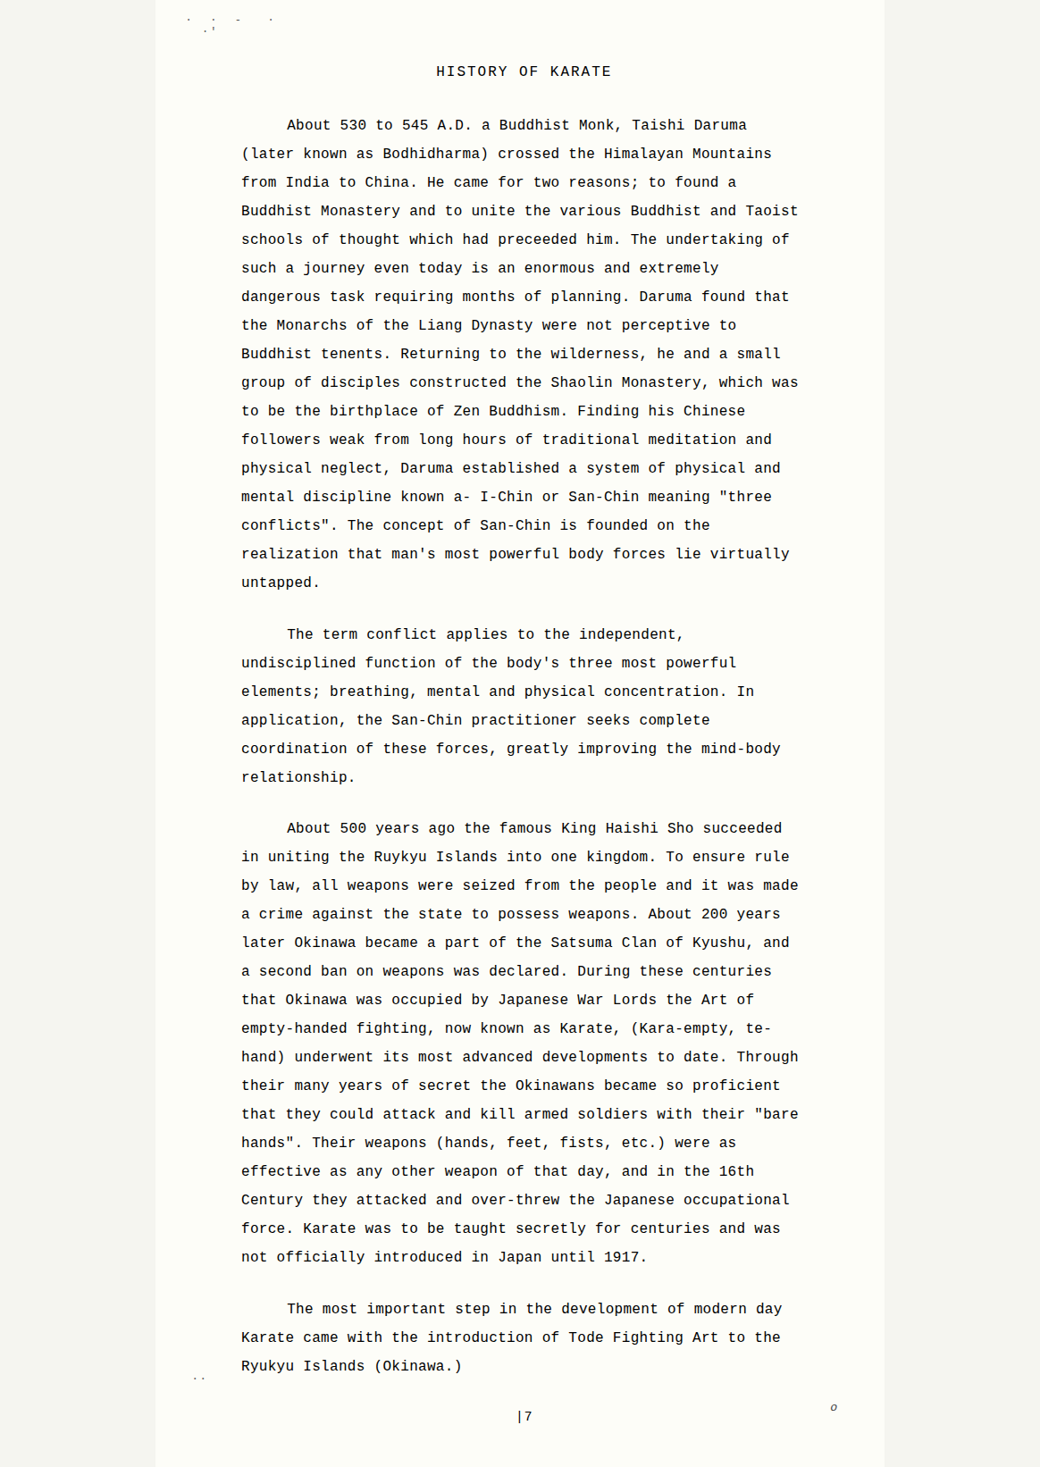· · - ·
·'
HISTORY OF KARATE
About 530 to 545 A.D. a Buddhist Monk, Taishi Daruma (later known as Bodhidharma) crossed the Himalayan Mountains from India to China. He came for two reasons; to found a Buddhist Monastery and to unite the various Buddhist and Taoist schools of thought which had preceeded him. The undertaking of such a journey even today is an enormous and extremely dangerous task requiring months of planning. Daruma found that the Monarchs of the Liang Dynasty were not perceptive to Buddhist tenents. Returning to the wilderness, he and a small group of disciples constructed the Shaolin Monastery, which was to be the birthplace of Zen Buddhism. Finding his Chinese followers weak from long hours of traditional meditation and physical neglect, Daruma established a system of physical and mental discipline known a‑ I-Chin or San-Chin meaning "three conflicts". The concept of San-Chin is founded on the realization that man's most powerful body forces lie virtually untapped.
The term conflict applies to the independent, undisciplined function of the body's three most powerful elements; breathing, mental and physical concentration. In application, the San-Chin practitioner seeks complete coordination of these forces, greatly improving the mind-body relationship.
About 500 years ago the famous King Haishi Sho succeeded in uniting the Ruykyu Islands into one kingdom. To ensure rule by law, all weapons were seized from the people and it was made a crime against the state to possess weapons. About 200 years later Okinawa became a part of the Satsuma Clan of Kyushu, and a second ban on weapons was declared. During these centuries that Okinawa was occupied by Japanese War Lords the Art of empty-handed fighting, now known as Karate, (Kara-empty, te-hand) underwent its most advanced developments to date. Through their many years of secret the Okinawans became so proficient that they could attack and kill armed soldiers with their "bare hands". Their weapons (hands, feet, fists, etc.) were as effective as any other weapon of that day, and in the 16th Century they attacked and over-threw the Japanese occupational force. Karate was to be taught secretly for centuries and was not officially introduced in Japan until 1917.
The most important step in the development of modern day Karate came with the introduction of Tode Fighting Art to the Ryukyu Islands (Okinawa.)
|7
 o
··